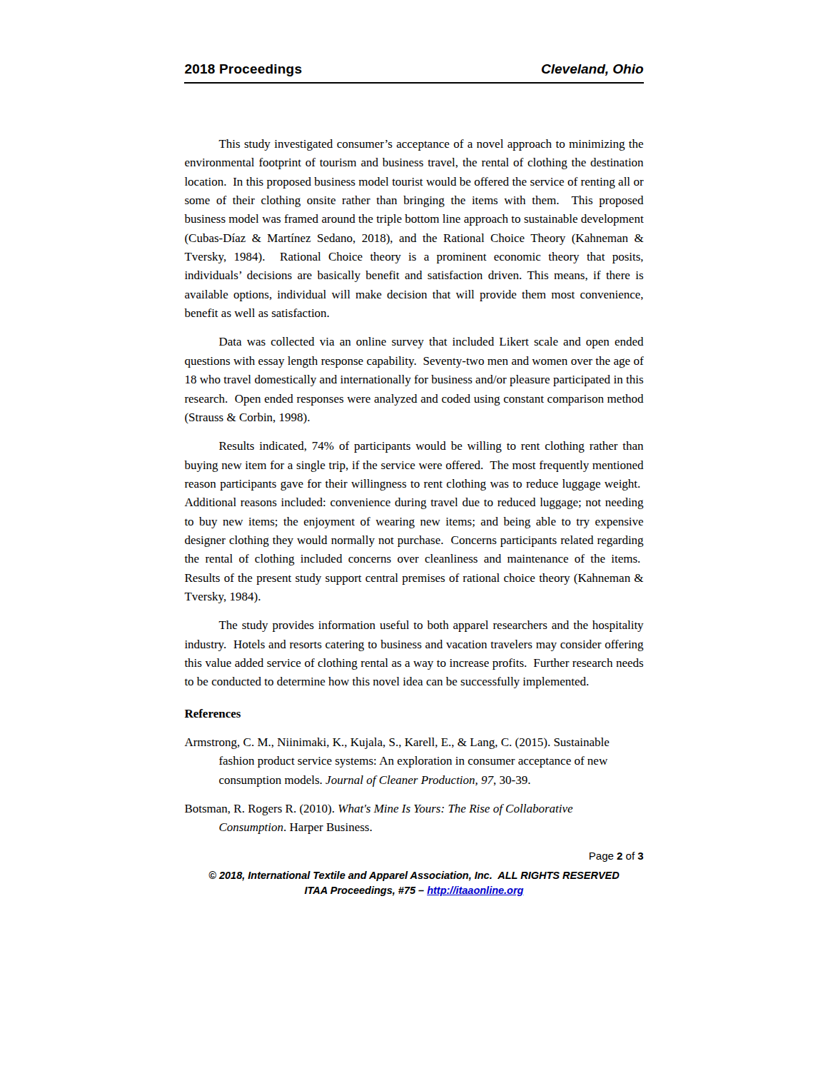2018 Proceedings Cleveland, Ohio
This study investigated consumer’s acceptance of a novel approach to minimizing the environmental footprint of tourism and business travel, the rental of clothing the destination location. In this proposed business model tourist would be offered the service of renting all or some of their clothing onsite rather than bringing the items with them. This proposed business model was framed around the triple bottom line approach to sustainable development (Cubas‑Díaz & Martínez Sedano, 2018), and the Rational Choice Theory (Kahneman & Tversky, 1984). Rational Choice theory is a prominent economic theory that posits, individuals’ decisions are basically benefit and satisfaction driven. This means, if there is available options, individual will make decision that will provide them most convenience, benefit as well as satisfaction.
Data was collected via an online survey that included Likert scale and open ended questions with essay length response capability. Seventy-two men and women over the age of 18 who travel domestically and internationally for business and/or pleasure participated in this research. Open ended responses were analyzed and coded using constant comparison method (Strauss & Corbin, 1998).
Results indicated, 74% of participants would be willing to rent clothing rather than buying new item for a single trip, if the service were offered. The most frequently mentioned reason participants gave for their willingness to rent clothing was to reduce luggage weight. Additional reasons included: convenience during travel due to reduced luggage; not needing to buy new items; the enjoyment of wearing new items; and being able to try expensive designer clothing they would normally not purchase. Concerns participants related regarding the rental of clothing included concerns over cleanliness and maintenance of the items. Results of the present study support central premises of rational choice theory (Kahneman & Tversky, 1984).
The study provides information useful to both apparel researchers and the hospitality industry. Hotels and resorts catering to business and vacation travelers may consider offering this value added service of clothing rental as a way to increase profits. Further research needs to be conducted to determine how this novel idea can be successfully implemented.
References
Armstrong, C. M., Niinimaki, K., Kujala, S., Karell, E., & Lang, C. (2015). Sustainable fashion product service systems: An exploration in consumer acceptance of new consumption models. Journal of Cleaner Production, 97, 30-39.
Botsman, R. Rogers R. (2010). What's Mine Is Yours: The Rise of Collaborative Consumption. Harper Business.
Page 2 of 3
© 2018, International Textile and Apparel Association, Inc. ALL RIGHTS RESERVED
ITAA Proceedings, #75 – http://itaaonline.org